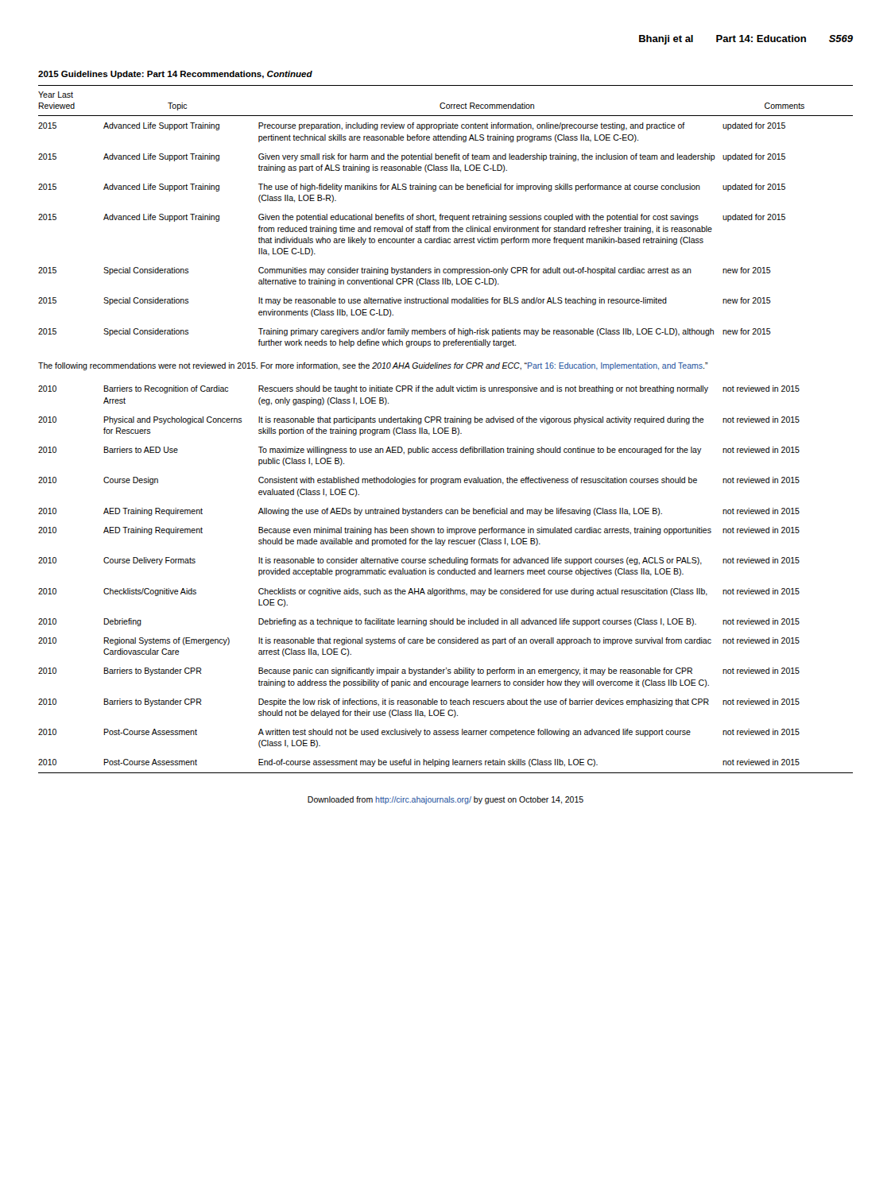Bhanji et al Part 14: Education S569
2015 Guidelines Update: Part 14 Recommendations, Continued
| Year Last Reviewed | Topic | Correct Recommendation | Comments |
| --- | --- | --- | --- |
| 2015 | Advanced Life Support Training | Precourse preparation, including review of appropriate content information, online/precourse testing, and practice of pertinent technical skills are reasonable before attending ALS training programs (Class IIa, LOE C-EO). | updated for 2015 |
| 2015 | Advanced Life Support Training | Given very small risk for harm and the potential benefit of team and leadership training, the inclusion of team and leadership training as part of ALS training is reasonable (Class IIa, LOE C-LD). | updated for 2015 |
| 2015 | Advanced Life Support Training | The use of high-fidelity manikins for ALS training can be beneficial for improving skills performance at course conclusion (Class IIa, LOE B-R). | updated for 2015 |
| 2015 | Advanced Life Support Training | Given the potential educational benefits of short, frequent retraining sessions coupled with the potential for cost savings from reduced training time and removal of staff from the clinical environment for standard refresher training, it is reasonable that individuals who are likely to encounter a cardiac arrest victim perform more frequent manikin-based retraining (Class IIa, LOE C-LD). | updated for 2015 |
| 2015 | Special Considerations | Communities may consider training bystanders in compression-only CPR for adult out-of-hospital cardiac arrest as an alternative to training in conventional CPR (Class IIb, LOE C-LD). | new for 2015 |
| 2015 | Special Considerations | It may be reasonable to use alternative instructional modalities for BLS and/or ALS teaching in resource-limited environments (Class IIb, LOE C-LD). | new for 2015 |
| 2015 | Special Considerations | Training primary caregivers and/or family members of high-risk patients may be reasonable (Class IIb, LOE C-LD), although further work needs to help define which groups to preferentially target. | new for 2015 |
| The following recommendations were not reviewed in 2015. For more information, see the 2010 AHA Guidelines for CPR and ECC , “ Part 16: Education, Implementation, and Teams .” |
| 2010 | Barriers to Recognition of Cardiac Arrest | Rescuers should be taught to initiate CPR if the adult victim is unresponsive and is not breathing or not breathing normally (eg, only gasping) (Class I, LOE B). | not reviewed in 2015 |
| 2010 | Physical and Psychological Concerns for Rescuers | It is reasonable that participants undertaking CPR training be advised of the vigorous physical activity required during the skills portion of the training program (Class IIa, LOE B). | not reviewed in 2015 |
| 2010 | Barriers to AED Use | To maximize willingness to use an AED, public access defibrillation training should continue to be encouraged for the lay public (Class I, LOE B). | not reviewed in 2015 |
| 2010 | Course Design | Consistent with established methodologies for program evaluation, the effectiveness of resuscitation courses should be evaluated (Class I, LOE C). | not reviewed in 2015 |
| 2010 | AED Training Requirement | Allowing the use of AEDs by untrained bystanders can be beneficial and may be lifesaving (Class IIa, LOE B). | not reviewed in 2015 |
| 2010 | AED Training Requirement | Because even minimal training has been shown to improve performance in simulated cardiac arrests, training opportunities should be made available and promoted for the lay rescuer (Class I, LOE B). | not reviewed in 2015 |
| 2010 | Course Delivery Formats | It is reasonable to consider alternative course scheduling formats for advanced life support courses (eg, ACLS or PALS), provided acceptable programmatic evaluation is conducted and learners meet course objectives (Class IIa, LOE B). | not reviewed in 2015 |
| 2010 | Checklists/Cognitive Aids | Checklists or cognitive aids, such as the AHA algorithms, may be considered for use during actual resuscitation (Class IIb, LOE C). | not reviewed in 2015 |
| 2010 | Debriefing | Debriefing as a technique to facilitate learning should be included in all advanced life support courses (Class I, LOE B). | not reviewed in 2015 |
| 2010 | Regional Systems of (Emergency) Cardiovascular Care | It is reasonable that regional systems of care be considered as part of an overall approach to improve survival from cardiac arrest (Class IIa, LOE C). | not reviewed in 2015 |
| 2010 | Barriers to Bystander CPR | Because panic can significantly impair a bystander’s ability to perform in an emergency, it may be reasonable for CPR training to address the possibility of panic and encourage learners to consider how they will overcome it (Class IIb LOE C). | not reviewed in 2015 |
| 2010 | Barriers to Bystander CPR | Despite the low risk of infections, it is reasonable to teach rescuers about the use of barrier devices emphasizing that CPR should not be delayed for their use (Class IIa, LOE C). | not reviewed in 2015 |
| 2010 | Post-Course Assessment | A written test should not be used exclusively to assess learner competence following an advanced life support course (Class I, LOE B). | not reviewed in 2015 |
| 2010 | Post-Course Assessment | End-of-course assessment may be useful in helping learners retain skills (Class IIb, LOE C). | not reviewed in 2015 |
Downloaded from http://circ.ahajournals.org/ by guest on October 14, 2015